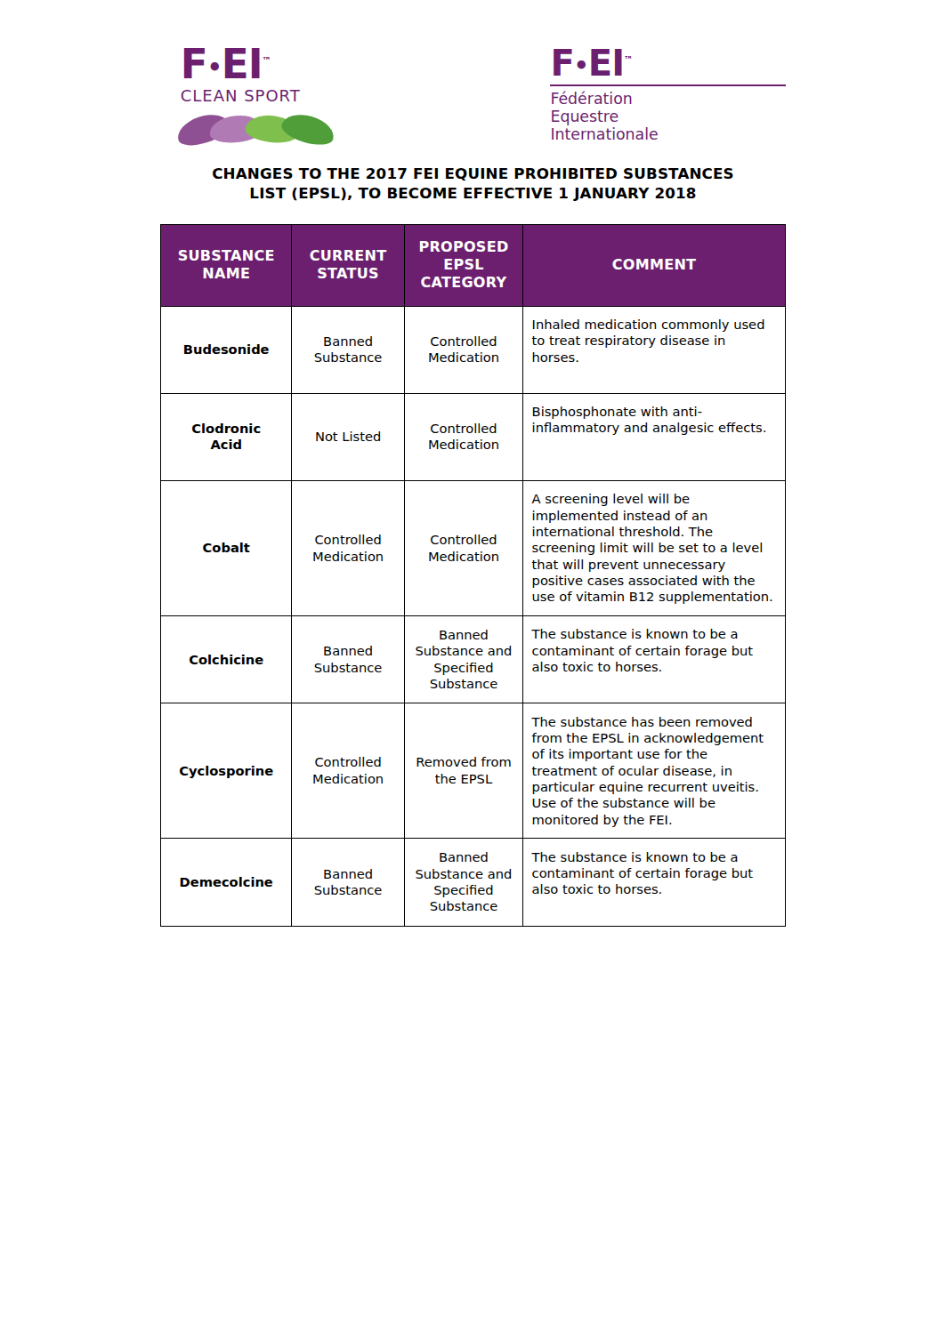F•EI™
CLEAN SPORT
F•EI™
Fédération
Equestre
Internationale
CHANGES TO THE 2017 FEI EQUINE PROHIBITED SUBSTANCES
LIST (EPSL), TO BECOME EFFECTIVE 1 JANUARY 2018
| SUBSTANCE NAME | CURRENT STATUS | PROPOSED EPSL CATEGORY | COMMENT |
| --- | --- | --- | --- |
| Budesonide | Banned Substance | Controlled Medication | Inhaled medication commonly used to treat respiratory disease in horses. |
| Clodronic Acid | Not Listed | Controlled Medication | Bisphosphonate with anti-inflammatory and analgesic effects. |
| Cobalt | Controlled Medication | Controlled Medication | A screening level will be implemented instead of an international threshold. The screening limit will be set to a level that will prevent unnecessary positive cases associated with the use of vitamin B12 supplementation. |
| Colchicine | Banned Substance | Banned Substance and Specified Substance | The substance is known to be a contaminant of certain forage but also toxic to horses. |
| Cyclosporine | Controlled Medication | Removed from the EPSL | The substance has been removed from the EPSL in acknowledgement of its important use for the treatment of ocular disease, in particular equine recurrent uveitis. Use of the substance will be monitored by the FEI. |
| Demecolcine | Banned Substance | Banned Substance and Specified Substance | The substance is known to be a contaminant of certain forage but also toxic to horses. |